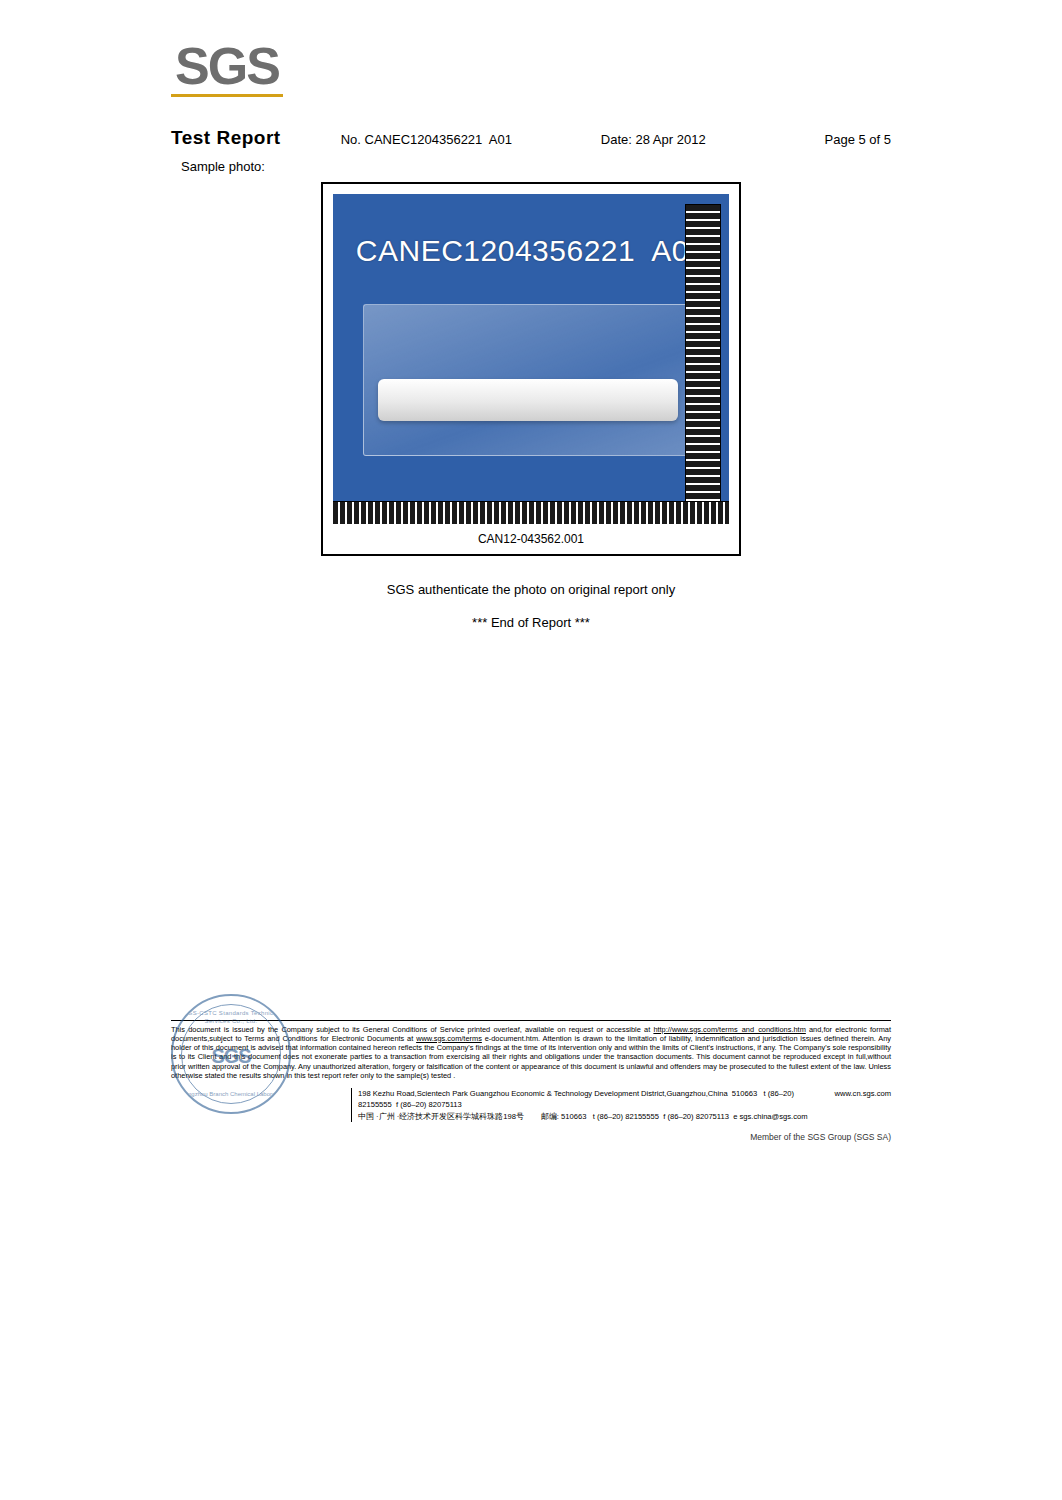SGS
Test Report
No. CANEC1204356221 A01 Date: 28 Apr 2012 Page 5 of 5
Sample photo:
CANEC1204356221 A01
CAN12-043562.001
SGS authenticate the photo on original report only
*** End of Report ***
This document is issued by the Company subject to its General Conditions of Service printed overleaf, available on request or accessible at http://www.sgs.com/terms_and_conditions.htm and,for electronic format documents,subject to Terms and Conditions for Electronic Documents at www.sgs.com/terms e-document.htm. Attention is drawn to the limitation of liability, indemnification and jurisdiction issues defined therein. Any holder of this document is advised that information contained hereon reflects the Company's findings at the time of its intervention only and within the limits of Client's instructions, if any. The Company's sole responsibility is to its Client and this document does not exonerate parties to a transaction from exercising all their rights and obligations under the transaction documents. This document cannot be reproduced except in full,without prior written approval of the Company. Any unauthorized alteration, forgery or falsification of the content or appearance of this document is unlawful and offenders may be prosecuted to the fullest extent of the law. Unless otherwise stated the results shown in this test report refer only to the sample(s) tested .
SGS-CSTC Standards Technical Services Co., Ltd.
SGS
Guangzhou Branch Chemical Laboratory
198 Kezhu Road,Scientech Park Guangzhou Economic & Technology Development District,Guangzhou,China 510663 t (86–20) 82155555 f (86–20) 82075113
www.cn.sgs.com
中国 ·广州 ·经济技术开发区科学城科珠路198号 邮编: 510663 t (86–20) 82155555 f (86–20) 82075113 e sgs.china@sgs.com
Member of the SGS Group (SGS SA)